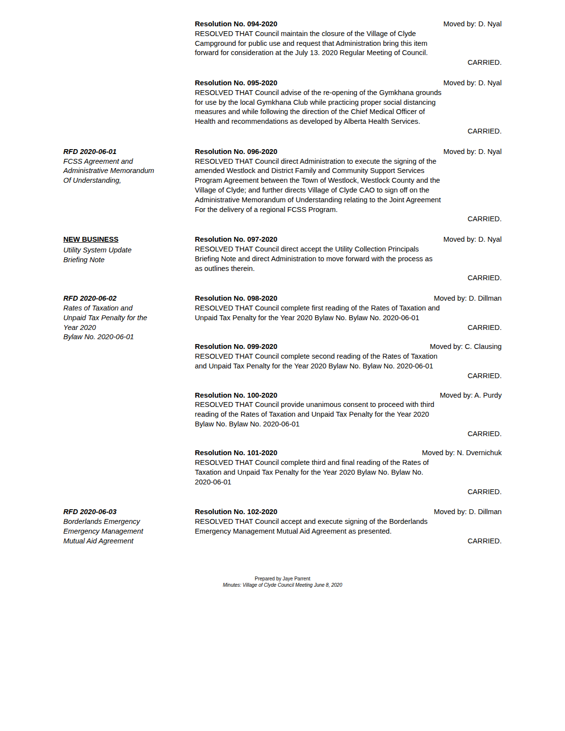Resolution No. 094-2020 Moved by: D. Nyal
RESOLVED THAT Council maintain the closure of the Village of Clyde
Campground for public use and request that Administration bring this item
forward for consideration at the July 13. 2020 Regular Meeting of Council.
CARRIED.
Resolution No. 095-2020 Moved by: D. Nyal
RESOLVED THAT Council advise of the re-opening of the Gymkhana grounds
for use by the local Gymkhana Club while practicing proper social distancing
measures and while following the direction of the Chief Medical Officer of
Health and recommendations as developed by Alberta Health Services.
CARRIED.
RFD 2020-06-01
FCSS Agreement and
Administrative Memorandum
Of Understanding,
Resolution No. 096-2020 Moved by: D. Nyal
RESOLVED THAT Council direct Administration to execute the signing of the
amended Westlock and District Family and Community Support Services
Program Agreement between the Town of Westlock, Westlock County and the
Village of Clyde; and further directs Village of Clyde CAO to sign off on the
Administrative Memorandum of Understanding relating to the Joint Agreement
For the delivery of a regional FCSS Program.
CARRIED.
NEW BUSINESS
Utility System Update
Briefing Note
Resolution No. 097-2020 Moved by: D. Nyal
RESOLVED THAT Council direct accept the Utility Collection Principals
Briefing Note and direct Administration to move forward with the process as
as outlines therein.
CARRIED.
RFD 2020-06-02
Rates of Taxation and
Unpaid Tax Penalty for the
Year 2020
Bylaw No. 2020-06-01
Resolution No. 098-2020 Moved by: D. Dillman
RESOLVED THAT Council complete first reading of the Rates of Taxation and
Unpaid Tax Penalty for the Year 2020 Bylaw No. Bylaw No. 2020-06-01
CARRIED.
Resolution No. 099-2020 Moved by: C. Clausing
RESOLVED THAT Council complete second reading of the Rates of Taxation
and Unpaid Tax Penalty for the Year 2020 Bylaw No. Bylaw No. 2020-06-01
CARRIED.
Resolution No. 100-2020 Moved by: A. Purdy
RESOLVED THAT Council provide unanimous consent to proceed with third
reading of the Rates of Taxation and Unpaid Tax Penalty for the Year 2020
Bylaw No. Bylaw No. 2020-06-01
CARRIED.
Resolution No. 101-2020 Moved by: N. Dvernichuk
RESOLVED THAT Council complete third and final reading of the Rates of
Taxation and Unpaid Tax Penalty for the Year 2020 Bylaw No. Bylaw No.
2020-06-01
CARRIED.
RFD 2020-06-03
Borderlands Emergency
Emergency Management
Mutual Aid Agreement
Resolution No. 102-2020 Moved by: D. Dillman
RESOLVED THAT Council accept and execute signing of the Borderlands
Emergency Management Mutual Aid Agreement as presented.
CARRIED.
Prepared by Jaye Parrent
Minutes: Village of Clyde Council Meeting June 8, 2020